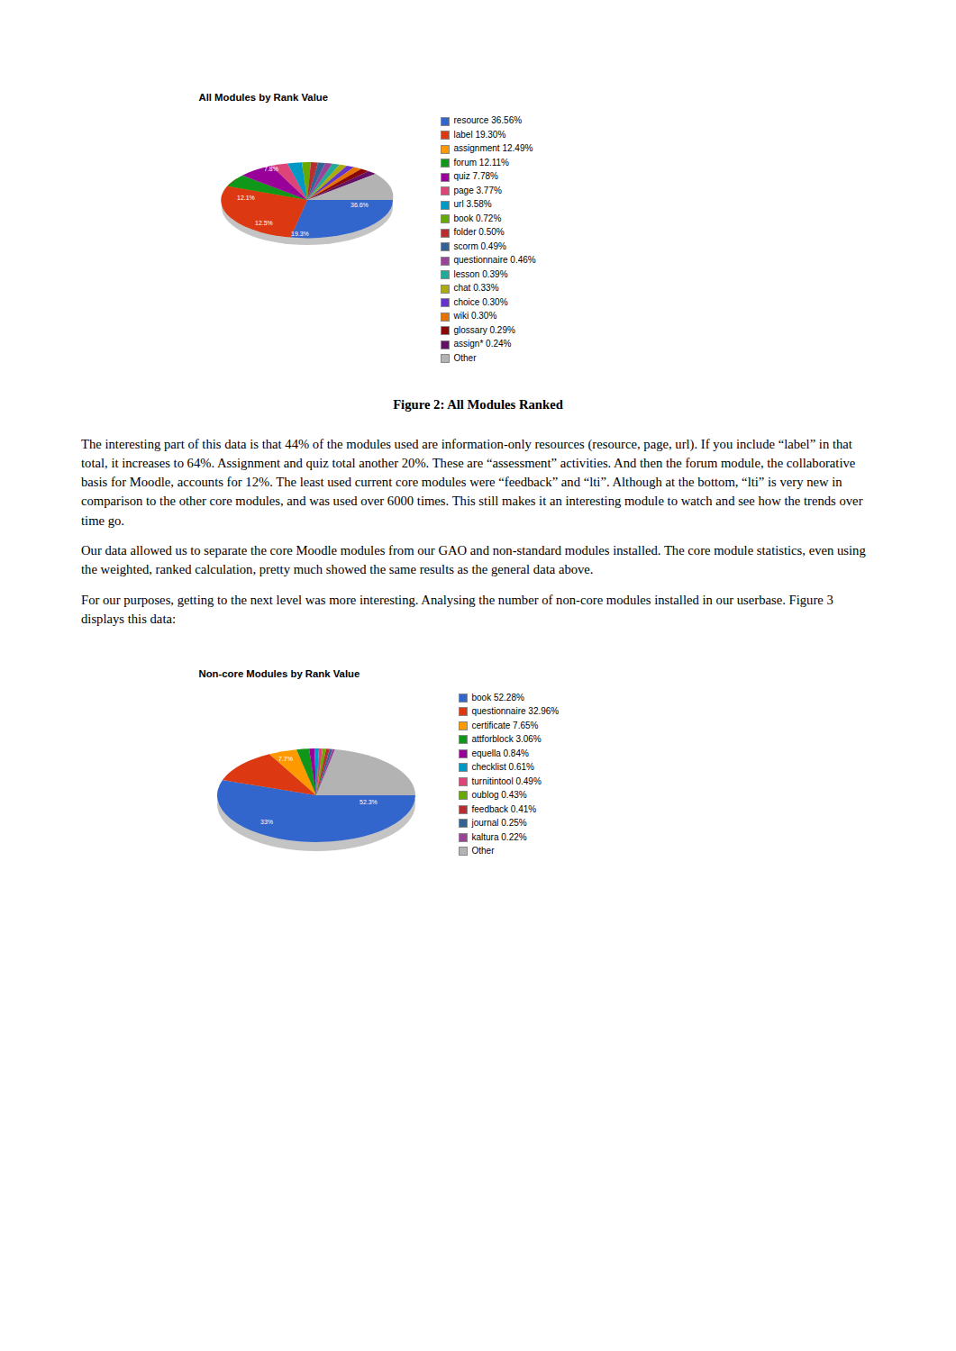All Modules by Rank Value
36.6% 19.3% 12.5% 12.1% 7.8%
resource 36.56%
label 19.30%
assignment 12.49%
forum 12.11%
quiz 7.78%
page 3.77%
url 3.58%
book 0.72%
folder 0.50%
scorm 0.49%
questionnaire 0.46%
lesson 0.39%
chat 0.33%
choice 0.30%
wiki 0.30%
glossary 0.29%
assign* 0.24%
Other
Figure 2: All Modules Ranked
The interesting part of this data is that 44% of the modules used are information-only resources (resource, page, url). If you include “label” in that total, it increases to 64%. Assignment and quiz total another 20%. These are “assessment” activities. And then the forum module, the collaborative basis for Moodle, accounts for 12%. The least used current core modules were “feedback” and “lti”. Although at the bottom, “lti” is very new in comparison to the other core modules, and was used over 6000 times. This still makes it an interesting module to watch and see how the trends over time go.
Our data allowed us to separate the core Moodle modules from our GAO and non-standard modules installed. The core module statistics, even using the weighted, ranked calculation, pretty much showed the same results as the general data above.
For our purposes, getting to the next level was more interesting. Analysing the number of non-core modules installed in our userbase. Figure 3 displays this data:
Non-core Modules by Rank Value
52.3% 33% 7.7%
book 52.28%
questionnaire 32.96%
certificate 7.65%
attforblock 3.06%
equella 0.84%
checklist 0.61%
turnitintool 0.49%
oublog 0.43%
feedback 0.41%
journal 0.25%
kaltura 0.22%
Other